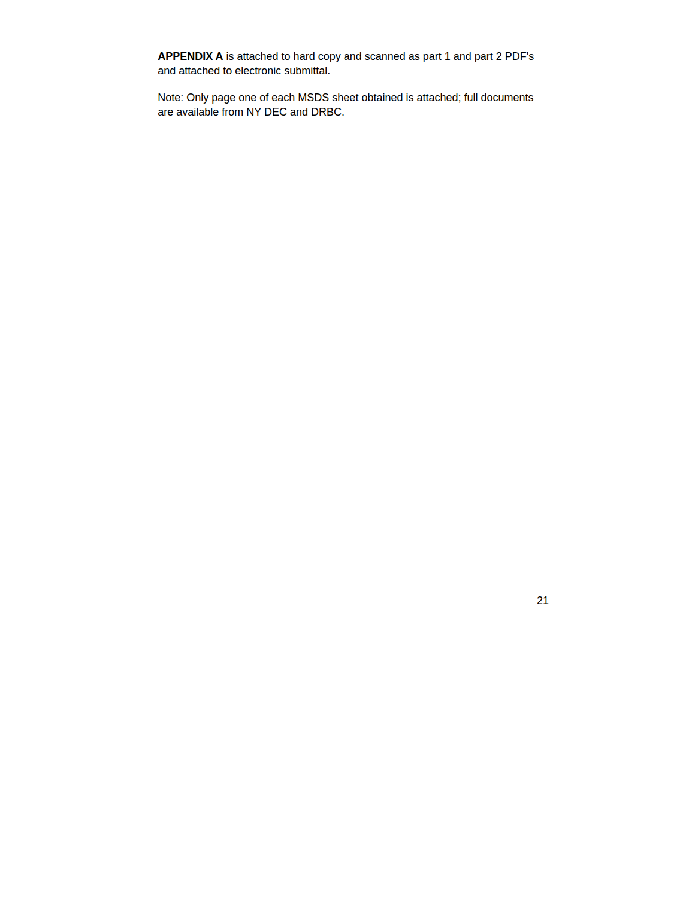APPENDIX A is attached to hard copy and scanned as part 1 and part 2 PDF's and attached to electronic submittal.
Note: Only page one of each MSDS sheet obtained is attached; full documents are available from NY DEC and DRBC.
21